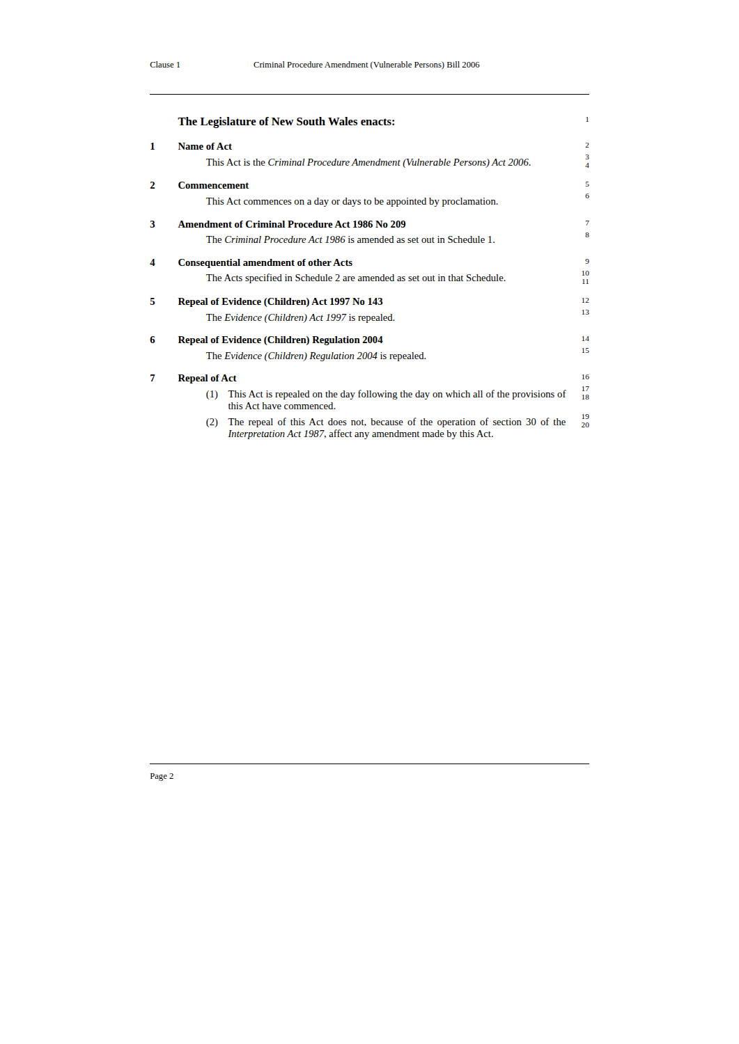Clause 1
Criminal Procedure Amendment (Vulnerable Persons) Bill 2006
| | The Legislature of New South Wales enacts: | 1 |
| 1 | Name of Act | 2 |
| | This Act is the Criminal Procedure Amendment (Vulnerable Persons) Act 2006 . | 3 4 |
| 2 | Commencement | 5 |
| | This Act commences on a day or days to be appointed by proclamation. | 6 |
| 3 | Amendment of Criminal Procedure Act 1986 No 209 | 7 |
| | The Criminal Procedure Act 1986 is amended as set out in Schedule 1. | 8 |
| 4 | Consequential amendment of other Acts | 9 |
| | The Acts specified in Schedule 2 are amended as set out in that Schedule. | 10 11 |
| 5 | Repeal of Evidence (Children) Act 1997 No 143 | 12 |
| | The Evidence (Children) Act 1997 is repealed. | 13 |
| 6 | Repeal of Evidence (Children) Regulation 2004 | 14 |
| | The Evidence (Children) Regulation 2004 is repealed. | 15 |
| 7 | Repeal of Act | 16 |
| | (1) This Act is repealed on the day following the day on which all of the provisions of this Act have commenced. | 17 18 |
| | (2) The repeal of this Act does not, because of the operation of section 30 of the Interpretation Act 1987 , affect any amendment made by this Act. | 19 20 |
Page 2